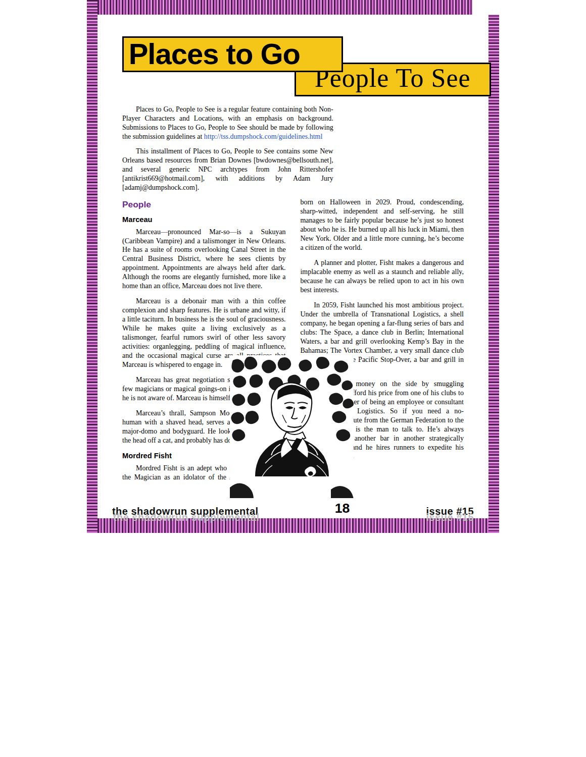Places to Go
People To See
Places to Go, People to See is a regular feature containing both Non-Player Characters and Locations, with an emphasis on background. Submissions to Places to Go, People to See should be made by following the submission guidelines at http://tss.dumpshock.com/guidelines.html
This installment of Places to Go, People to See contains some New Orleans based resources from Brian Downes [bwdownes@bellsouth.net], and several generic NPC archtypes from John Rittershofer [antikrist669@hotmail.com], with additions by Adam Jury [adamj@dumpshock.com].
People
Marceau
Marceau—pronounced Mar-so—is a Sukuyan (Caribbean Vampire) and a talismonger in New Orleans. He has a suite of rooms overlooking Canal Street in the Central Business District, where he sees clients by appointment. Appointments are always held after dark. Although the rooms are elegantly furnished, more like a home than an office, Marceau does not live there.
Marceau is a debonair man with a thin coffee complexion and sharp features. He is urbane and witty, if a little taciturn. In business he is the soul of graciousness. While he makes quite a living exclusively as a talismonger, fearful rumors swirl of other less savory activities: organlegging, peddling of magical influence, and the occasional magical curse are all practices that Marceau is whispered to engage in.
Marceau has great negotiation skills, and there are few magicians or magical goings-on in the Big Easy that he is not aware of. Marceau is himself a hermetic mage.
Marceau’s thrall, Sampson Moon, a thick-necked human with a shaved head, serves as the talismonger’s major-domo and bodyguard. He looks like he can twist the head off a cat, and probably has done so before.
Mordred Fisht
Mordred Fisht is an adept who follows the Path of the Magician as an idolator of the Adversary. He was born on Halloween in 2029. Proud, condescending, sharp-witted, independent and self-serving, he still manages to be fairly popular because he’s just so honest about who he is. He burned up all his luck in Miami, then New York. Older and a little more cunning, he’s become a citizen of the world.
A planner and plotter, Fisht makes a dangerous and implacable enemy as well as a staunch and reliable ally, because he can always be relied upon to act in his own best interests.
In 2059, Fisht launched his most ambitious project. Under the umbrella of Transnational Logistics, a shell company, he began opening a far-flung series of bars and clubs: The Space, a dance club in Berlin; International Waters, a bar and grill overlooking Kemp’s Bay in the Bahamas; The Vortex Chamber, a very small dance club in Seattle; and The Pacific Stop-Over, a bar and grill in Manila.
Fisht makes money on the side by smuggling anyone who can afford his price from one of his clubs to another, under cover of being an employee or consultant for Transnational Logistics. So if you need a no-questions-asked route from the German Federation to the Philippines, Fisht is the man to talk to. He’s always looking to open another bar in another strategically important place, and he hires runners to expedite his various operations.
the shadowrun supplemental
18
issue #15